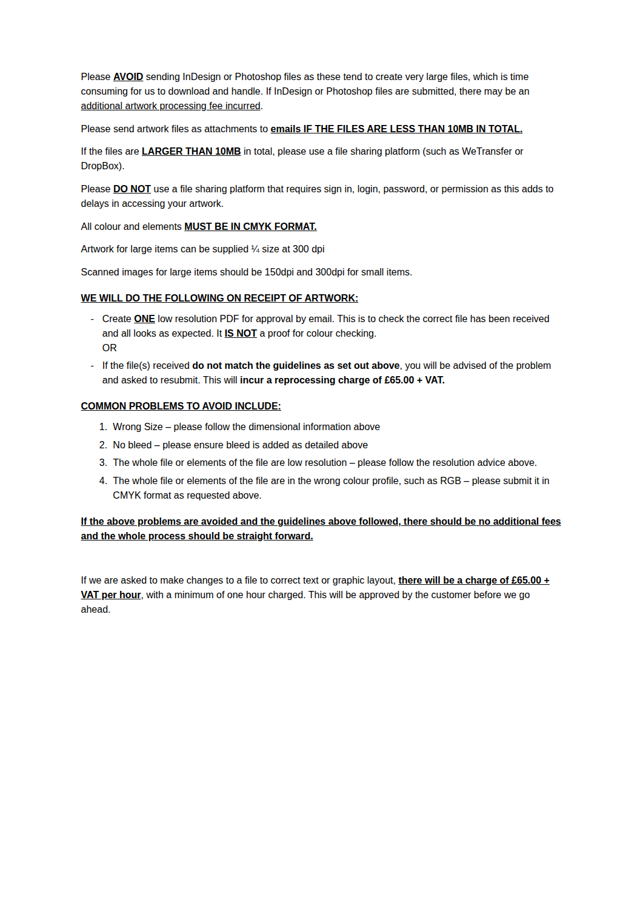Please AVOID sending InDesign or Photoshop files as these tend to create very large files, which is time consuming for us to download and handle. If InDesign or Photoshop files are submitted, there may be an additional artwork processing fee incurred.
Please send artwork files as attachments to emails IF THE FILES ARE LESS THAN 10MB IN TOTAL.
If the files are LARGER THAN 10MB in total, please use a file sharing platform (such as WeTransfer or DropBox).
Please DO NOT use a file sharing platform that requires sign in, login, password, or permission as this adds to delays in accessing your artwork.
All colour and elements MUST BE IN CMYK FORMAT.
Artwork for large items can be supplied ¼ size at 300 dpi
Scanned images for large items should be 150dpi and 300dpi for small items.
WE WILL DO THE FOLLOWING ON RECEIPT OF ARTWORK:
Create ONE low resolution PDF for approval by email. This is to check the correct file has been received and all looks as expected. It IS NOT a proof for colour checking.
OR
If the file(s) received do not match the guidelines as set out above, you will be advised of the problem and asked to resubmit. This will incur a reprocessing charge of £65.00 + VAT.
COMMON PROBLEMS TO AVOID INCLUDE:
Wrong Size – please follow the dimensional information above
No bleed – please ensure bleed is added as detailed above
The whole file or elements of the file are low resolution – please follow the resolution advice above.
The whole file or elements of the file are in the wrong colour profile, such as RGB – please submit it in CMYK format as requested above.
If the above problems are avoided and the guidelines above followed, there should be no additional fees and the whole process should be straight forward.
If we are asked to make changes to a file to correct text or graphic layout, there will be a charge of £65.00 + VAT per hour, with a minimum of one hour charged. This will be approved by the customer before we go ahead.